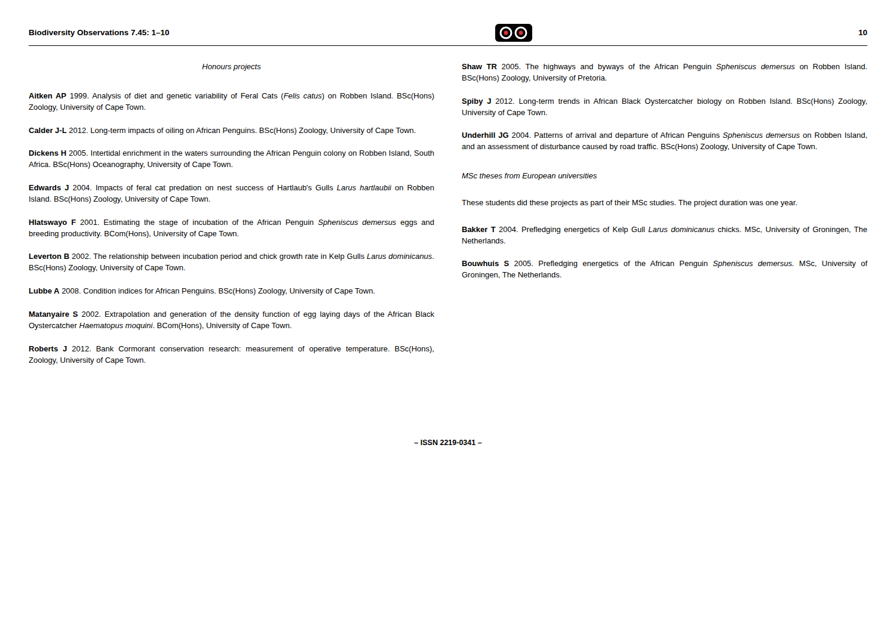Biodiversity Observations 7.45: 1–10 bo logo 10
Honours projects
Aitken AP 1999. Analysis of diet and genetic variability of Feral Cats (Felis catus) on Robben Island. BSc(Hons) Zoology, University of Cape Town.
Calder J-L 2012. Long-term impacts of oiling on African Penguins. BSc(Hons) Zoology, University of Cape Town.
Dickens H 2005. Intertidal enrichment in the waters surrounding the African Penguin colony on Robben Island, South Africa. BSc(Hons) Oceanography, University of Cape Town.
Edwards J 2004. Impacts of feral cat predation on nest success of Hartlaub's Gulls Larus hartlaubii on Robben Island. BSc(Hons) Zoology, University of Cape Town.
Hlatswayo F 2001. Estimating the stage of incubation of the African Penguin Spheniscus demersus eggs and breeding productivity. BCom(Hons), University of Cape Town.
Leverton B 2002. The relationship between incubation period and chick growth rate in Kelp Gulls Larus dominicanus. BSc(Hons) Zoology, University of Cape Town.
Lubbe A 2008. Condition indices for African Penguins. BSc(Hons) Zoology, University of Cape Town.
Matanyaire S 2002. Extrapolation and generation of the density function of egg laying days of the African Black Oystercatcher Haematopus moquini. BCom(Hons), University of Cape Town.
Roberts J 2012. Bank Cormorant conservation research: measurement of operative temperature. BSc(Hons), Zoology, University of Cape Town.
Shaw TR 2005. The highways and byways of the African Penguin Spheniscus demersus on Robben Island. BSc(Hons) Zoology, University of Pretoria.
Spiby J 2012. Long-term trends in African Black Oystercatcher biology on Robben Island. BSc(Hons) Zoology, University of Cape Town.
Underhill JG 2004. Patterns of arrival and departure of African Penguins Spheniscus demersus on Robben Island, and an assessment of disturbance caused by road traffic. BSc(Hons) Zoology, University of Cape Town.
MSc theses from European universities
These students did these projects as part of their MSc studies. The project duration was one year.
Bakker T 2004. Prefledging energetics of Kelp Gull Larus dominicanus chicks. MSc, University of Groningen, The Netherlands.
Bouwhuis S 2005. Prefledging energetics of the African Penguin Spheniscus demersus. MSc, University of Groningen, The Netherlands.
– ISSN 2219-0341 –